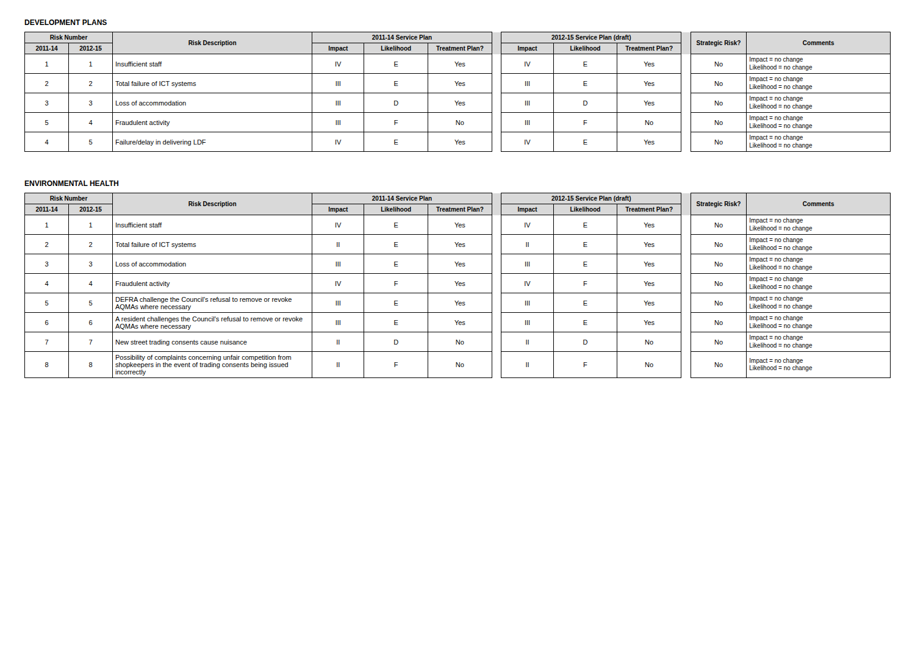DEVELOPMENT PLANS
| Risk Number | Risk Description | 2011-14 Service Plan | | 2012-15 Service Plan (draft) | | Strategic Risk? | Comments |
| --- | --- | --- | --- | --- | --- | --- | --- |
| 2011-14 | 2012-15 | Impact | Likelihood | Treatment Plan? | | Impact | Likelihood | Treatment Plan? | |
| 1 | 1 | Insufficient staff | IV | E | Yes | | IV | E | Yes | | No | Impact = no change Likelihood = no change |
| 2 | 2 | Total failure of ICT systems | III | E | Yes | | III | E | Yes | | No | Impact = no change Likelihood = no change |
| 3 | 3 | Loss of accommodation | III | D | Yes | | III | D | Yes | | No | Impact = no change Likelihood = no change |
| 5 | 4 | Fraudulent activity | III | F | No | | III | F | No | | No | Impact = no change Likelihood = no change |
| 4 | 5 | Failure/delay in delivering LDF | IV | E | Yes | | IV | E | Yes | | No | Impact = no change Likelihood = no change |
ENVIRONMENTAL HEALTH
| Risk Number | Risk Description | 2011-14 Service Plan | | 2012-15 Service Plan (draft) | | Strategic Risk? | Comments |
| --- | --- | --- | --- | --- | --- | --- | --- |
| 2011-14 | 2012-15 | Impact | Likelihood | Treatment Plan? | | Impact | Likelihood | Treatment Plan? | |
| 1 | 1 | Insufficient staff | IV | E | Yes | | IV | E | Yes | | No | Impact = no change Likelihood = no change |
| 2 | 2 | Total failure of ICT systems | II | E | Yes | | II | E | Yes | | No | Impact = no change Likelihood = no change |
| 3 | 3 | Loss of accommodation | III | E | Yes | | III | E | Yes | | No | Impact = no change Likelihood = no change |
| 4 | 4 | Fraudulent activity | IV | F | Yes | | IV | F | Yes | | No | Impact = no change Likelihood = no change |
| 5 | 5 | DEFRA challenge the Council's refusal to remove or revoke AQMAs where necessary | III | E | Yes | | III | E | Yes | | No | Impact = no change Likelihood = no change |
| 6 | 6 | A resident challenges the Council's refusal to remove or revoke AQMAs where necessary | III | E | Yes | | III | E | Yes | | No | Impact = no change Likelihood = no change |
| 7 | 7 | New street trading consents cause nuisance | II | D | No | | II | D | No | | No | Impact = no change Likelihood = no change |
| 8 | 8 | Possibility of complaints concerning unfair competition from shopkeepers in the event of trading consents being issued incorrectly | II | F | No | | II | F | No | | No | Impact = no change Likelihood = no change |